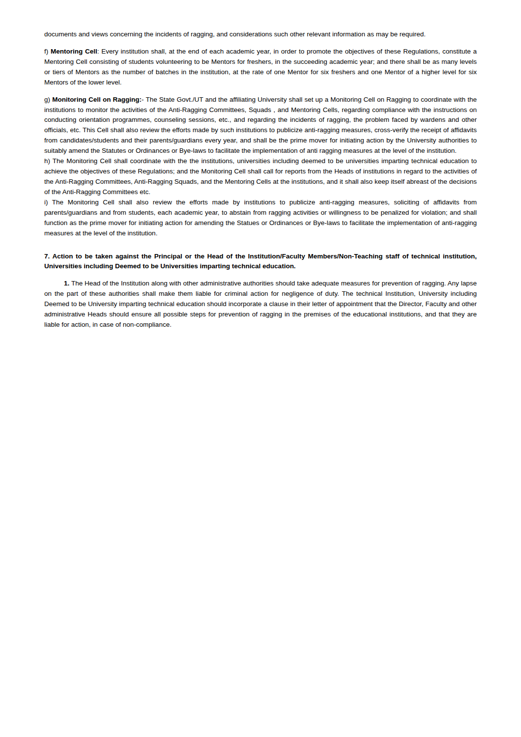documents and views concerning the incidents of ragging, and considerations such other relevant information as may be required.
f) Mentoring Cell: Every institution shall, at the end of each academic year, in order to promote the objectives of these Regulations, constitute a Mentoring Cell consisting of students volunteering to be Mentors for freshers, in the succeeding academic year; and there shall be as many levels or tiers of Mentors as the number of batches in the institution, at the rate of one Mentor for six freshers and one Mentor of a higher level for six Mentors of the lower level.
g) Monitoring Cell on Ragging:- The State Govt./UT and the affiliating University shall set up a Monitoring Cell on Ragging to coordinate with the institutions to monitor the activities of the Anti-Ragging Committees, Squads , and Mentoring Cells, regarding compliance with the instructions on conducting orientation programmes, counseling sessions, etc., and regarding the incidents of ragging, the problem faced by wardens and other officials, etc. This Cell shall also review the efforts made by such institutions to publicize anti-ragging measures, cross-verify the receipt of affidavits from candidates/students and their parents/guardians every year, and shall be the prime mover for initiating action by the University authorities to suitably amend the Statutes or Ordinances or Bye-laws to facilitate the implementation of anti ragging measures at the level of the institution.
h) The Monitoring Cell shall coordinate with the the institutions, universities including deemed to be universities imparting technical education to achieve the objectives of these Regulations; and the Monitoring Cell shall call for reports from the Heads of institutions in regard to the activities of the Anti-Ragging Committees, Anti-Ragging Squads, and the Mentoring Cells at the institutions, and it shall also keep itself abreast of the decisions of the Anti-Ragging Committees etc.
i) The Monitoring Cell shall also review the efforts made by institutions to publicize anti-ragging measures, soliciting of affidavits from parents/guardians and from students, each academic year, to abstain from ragging activities or willingness to be penalized for violation; and shall function as the prime mover for initiating action for amending the Statues or Ordinances or Bye-laws to facilitate the implementation of anti-ragging measures at the level of the institution.
7. Action to be taken against the Principal or the Head of the Institution/Faculty Members/Non-Teaching staff of technical institution, Universities including Deemed to be Universities imparting technical education.
1. The Head of the Institution along with other administrative authorities should take adequate measures for prevention of ragging. Any lapse on the part of these authorities shall make them liable for criminal action for negligence of duty. The technical Institution, University including Deemed to be University imparting technical education should incorporate a clause in their letter of appointment that the Director, Faculty and other administrative Heads should ensure all possible steps for prevention of ragging in the premises of the educational institutions, and that they are liable for action, in case of non-compliance.